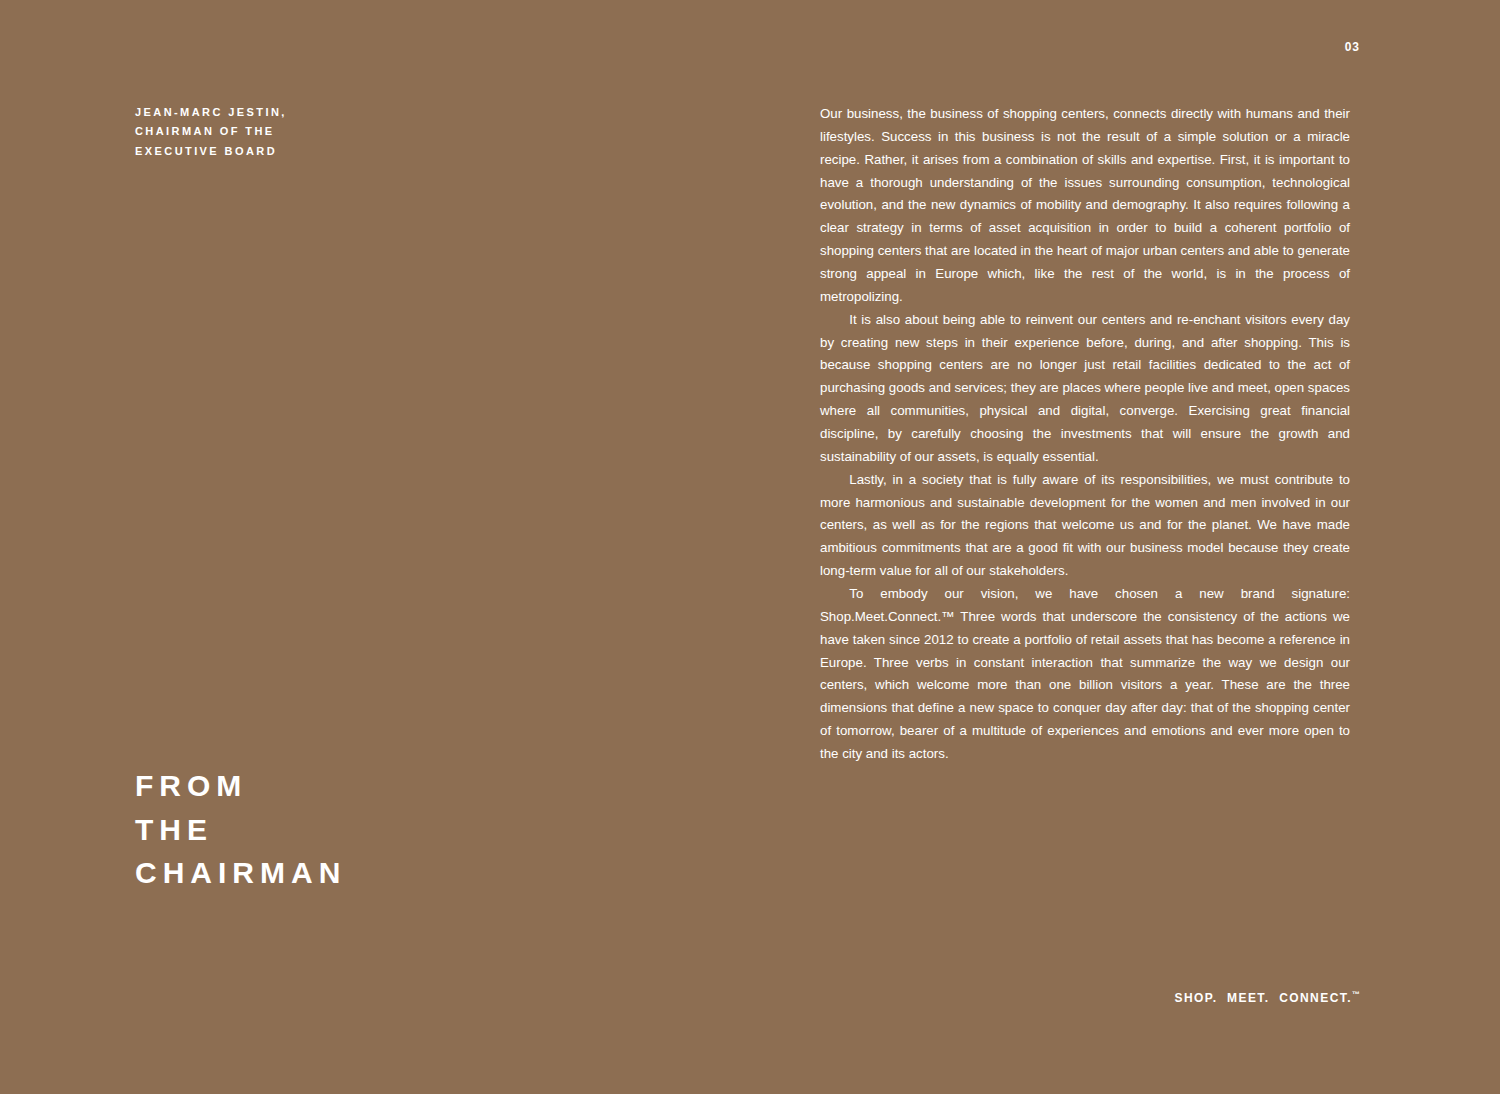03
Jean-Marc Jestin,
Chairman of the
Executive Board
From
the
Chairman
Our business, the business of shopping centers, connects directly with humans and their lifestyles. Success in this business is not the result of a simple solution or a miracle recipe. Rather, it arises from a combination of skills and expertise. First, it is important to have a thorough understanding of the issues surrounding consumption, technological evolution, and the new dynamics of mobility and demography. It also requires following a clear strategy in terms of asset acquisition in order to build a coherent portfolio of shopping centers that are located in the heart of major urban centers and able to generate strong appeal in Europe which, like the rest of the world, is in the process of metropolizing.
It is also about being able to reinvent our centers and re-enchant visitors every day by creating new steps in their experience before, during, and after shopping. This is because shopping centers are no longer just retail facilities dedicated to the act of purchasing goods and services; they are places where people live and meet, open spaces where all communities, physical and digital, converge. Exercising great financial discipline, by carefully choosing the investments that will ensure the growth and sustainability of our assets, is equally essential.
Lastly, in a society that is fully aware of its responsibilities, we must contribute to more harmonious and sustainable development for the women and men involved in our centers, as well as for the regions that welcome us and for the planet. We have made ambitious commitments that are a good fit with our business model because they create long-term value for all of our stakeholders.
To embody our vision, we have chosen a new brand signature: Shop.Meet.Connect.™ Three words that underscore the consistency of the actions we have taken since 2012 to create a portfolio of retail assets that has become a reference in Europe. Three verbs in constant interaction that summarize the way we design our centers, which welcome more than one billion visitors a year. These are the three dimensions that define a new space to conquer day after day: that of the shopping center of tomorrow, bearer of a multitude of experiences and emotions and ever more open to the city and its actors.
SHOP. MEET. CONNECT.™